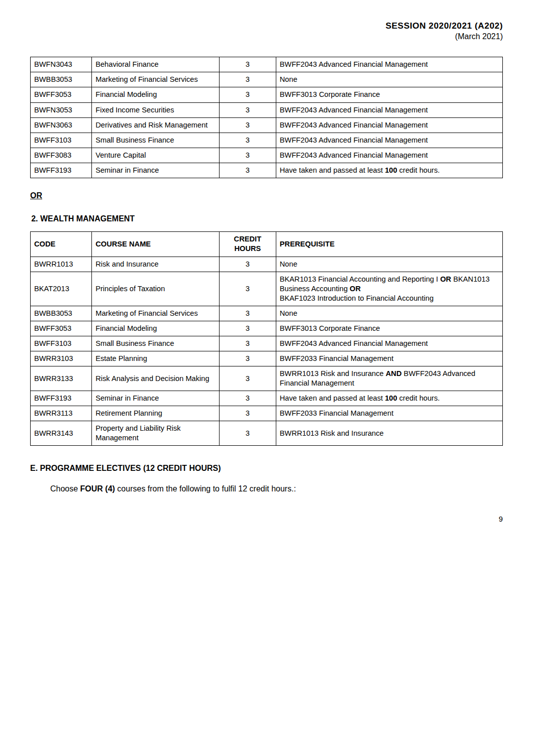SESSION 2020/2021 (A202)
(March 2021)
| BWFN3043 | Behavioral Finance | 3 | BWFF2043 Advanced Financial Management |
| BWBB3053 | Marketing of Financial Services | 3 | None |
| BWFF3053 | Financial Modeling | 3 | BWFF3013 Corporate Finance |
| BWFN3053 | Fixed Income Securities | 3 | BWFF2043 Advanced Financial Management |
| BWFN3063 | Derivatives and Risk Management | 3 | BWFF2043 Advanced Financial Management |
| BWFF3103 | Small Business Finance | 3 | BWFF2043 Advanced Financial Management |
| BWFF3083 | Venture Capital | 3 | BWFF2043 Advanced Financial Management |
| BWFF3193 | Seminar in Finance | 3 | Have taken and passed at least 100 credit hours. |
OR
WEALTH MANAGEMENT
| CODE | COURSE NAME | CREDIT HOURS | PREREQUISITE |
| --- | --- | --- | --- |
| BWRR1013 | Risk and Insurance | 3 | None |
| BKAT2013 | Principles of Taxation | 3 | BKAR1013 Financial Accounting and Reporting I OR BKAN1013 Business Accounting OR BKAF1023 Introduction to Financial Accounting |
| BWBB3053 | Marketing of Financial Services | 3 | None |
| BWFF3053 | Financial Modeling | 3 | BWFF3013 Corporate Finance |
| BWFF3103 | Small Business Finance | 3 | BWFF2043 Advanced Financial Management |
| BWRR3103 | Estate Planning | 3 | BWFF2033 Financial Management |
| BWRR3133 | Risk Analysis and Decision Making | 3 | BWRR1013 Risk and Insurance AND BWFF2043 Advanced Financial Management |
| BWFF3193 | Seminar in Finance | 3 | Have taken and passed at least 100 credit hours. |
| BWRR3113 | Retirement Planning | 3 | BWFF2033 Financial Management |
| BWRR3143 | Property and Liability Risk Management | 3 | BWRR1013 Risk and Insurance |
E. PROGRAMME ELECTIVES (12 CREDIT HOURS)
Choose FOUR (4) courses from the following to fulfil 12 credit hours.:
9